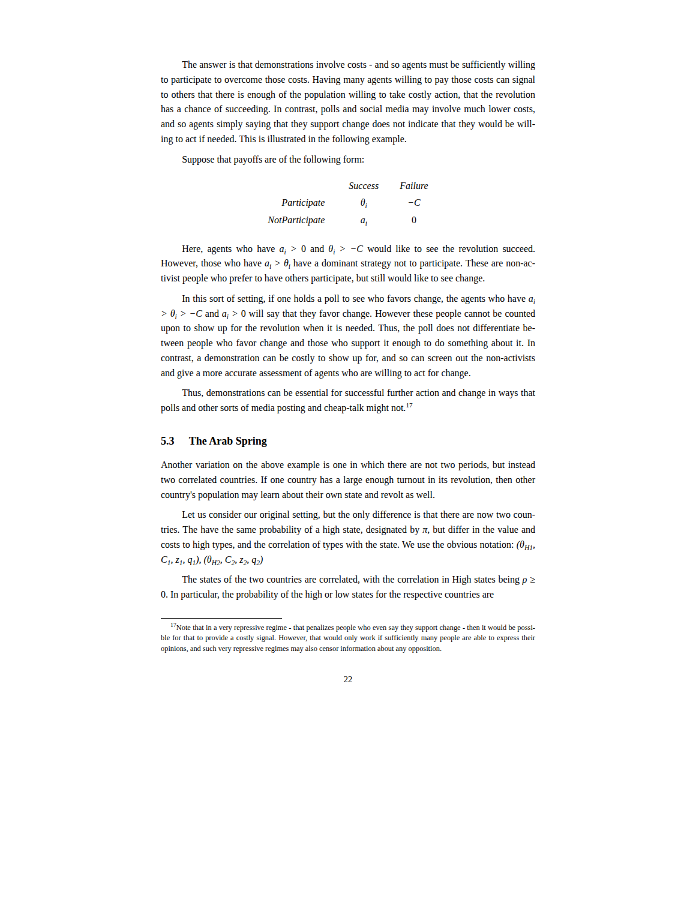The answer is that demonstrations involve costs - and so agents must be sufficiently willing to participate to overcome those costs. Having many agents willing to pay those costs can signal to others that there is enough of the population willing to take costly action, that the revolution has a chance of succeeding. In contrast, polls and social media may involve much lower costs, and so agents simply saying that they support change does not indicate that they would be willing to act if needed. This is illustrated in the following example.
Suppose that payoffs are of the following form:
| | Success | Failure |
| Participate | θ i | −C |
| NotParticipate | a i | 0 |
Here, agents who have ai > 0 and θi > −C would like to see the revolution succeed. However, those who have ai > θi have a dominant strategy not to participate. These are non-activist people who prefer to have others participate, but still would like to see change.
In this sort of setting, if one holds a poll to see who favors change, the agents who have ai > θi > −C and ai > 0 will say that they favor change. However these people cannot be counted upon to show up for the revolution when it is needed. Thus, the poll does not differentiate between people who favor change and those who support it enough to do something about it. In contrast, a demonstration can be costly to show up for, and so can screen out the non-activists and give a more accurate assessment of agents who are willing to act for change.
Thus, demonstrations can be essential for successful further action and change in ways that polls and other sorts of media posting and cheap-talk might not.17
5.3 The Arab Spring
Another variation on the above example is one in which there are not two periods, but instead two correlated countries. If one country has a large enough turnout in its revolution, then other country's population may learn about their own state and revolt as well.
Let us consider our original setting, but the only difference is that there are now two countries. The have the same probability of a high state, designated by π, but differ in the value and costs to high types, and the correlation of types with the state. We use the obvious notation: (θH1, C1, z1, q1), (θH2, C2, z2, q2)
The states of the two countries are correlated, with the correlation in High states being ρ ≥ 0. In particular, the probability of the high or low states for the respective countries are
17Note that in a very repressive regime - that penalizes people who even say they support change - then it would be possible for that to provide a costly signal. However, that would only work if sufficiently many people are able to express their opinions, and such very repressive regimes may also censor information about any opposition.
22